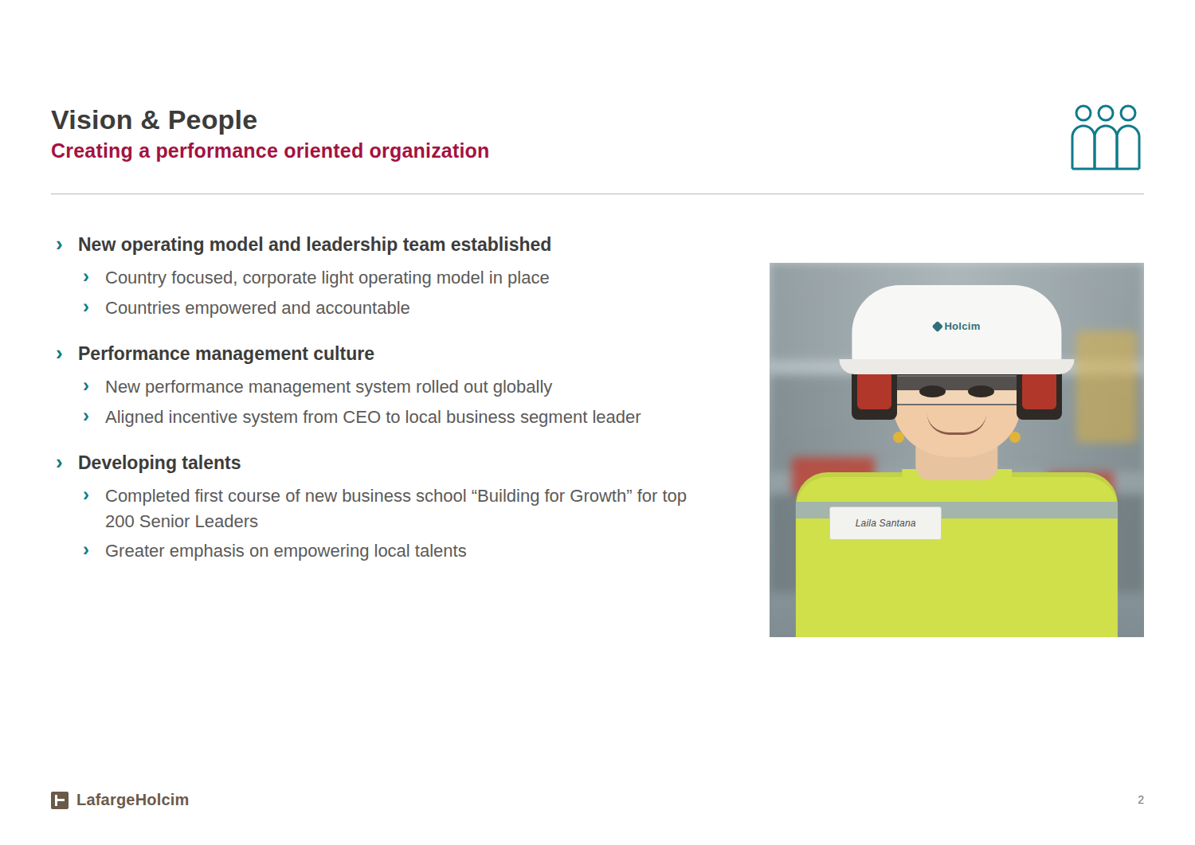Vision & People
Creating a performance oriented organization
New operating model and leadership team established
Country focused, corporate light operating model in place
Countries empowered and accountable
Performance management culture
New performance management system rolled out globally
Aligned incentive system from CEO to local business segment leader
Developing talents
Completed first course of new business school “Building for Growth” for top 200 Senior Leaders
Greater emphasis on empowering local talents
Laila Santana
Holcim
LafargeHolcim
2